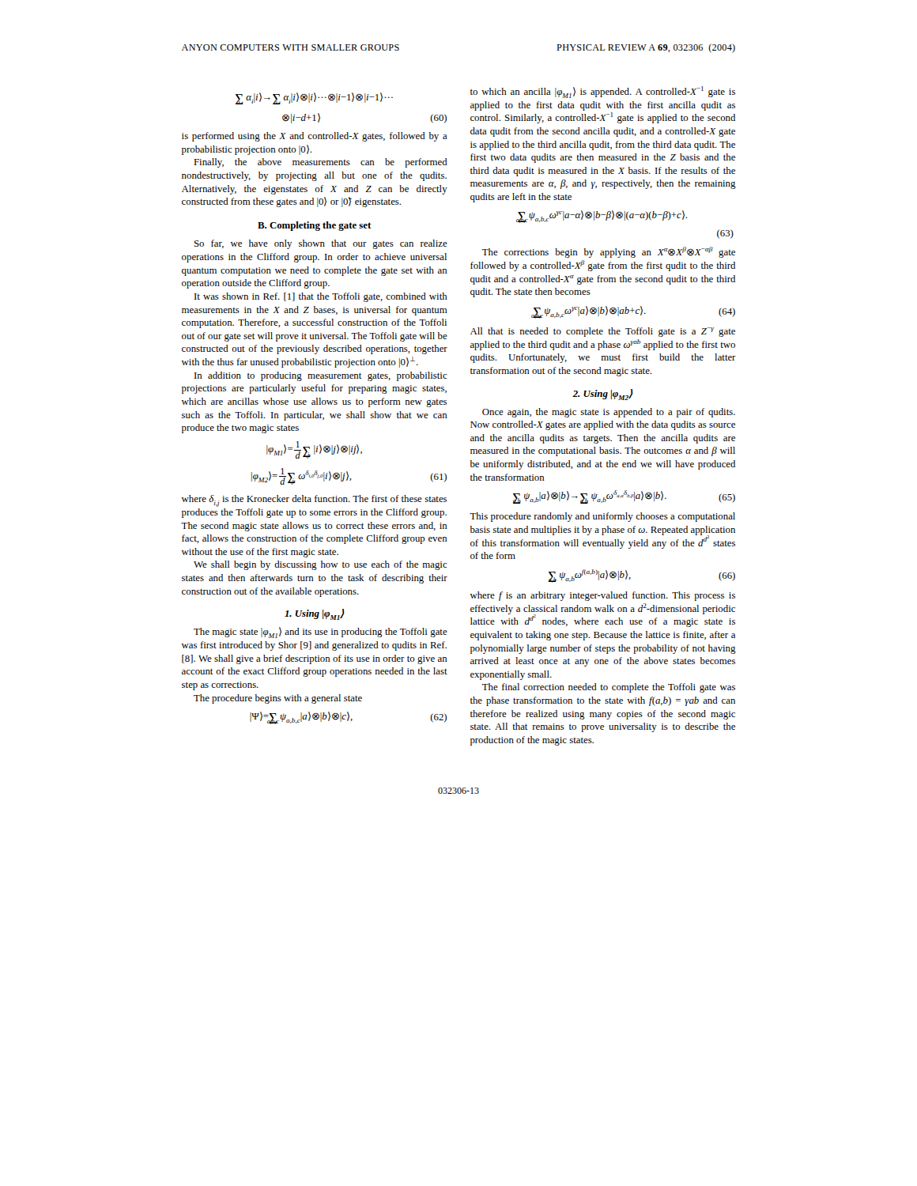Anyon computers with smaller groups
Physical Review A 69, 032306 (2004)
Σi αi|i⟩→Σi αi|i⟩⊗|i⟩···⊗|i−1⟩⊗|i−1⟩···
⊗|i−d+1⟩
(60)
is performed using the X and controlled-X gates, followed by a probabilistic projection onto |0⟩.
Finally, the above measurements can be performed nondestructively, by projecting all but one of the qudits. Alternatively, the eigenstates of X and Z can be directly constructed from these gates and |0⟩ or |0̃⟩ eigenstates.
B. Completing the gate set
So far, we have only shown that our gates can realize operations in the Clifford group. In order to achieve universal quantum computation we need to complete the gate set with an operation outside the Clifford group.
It was shown in Ref. [1] that the Toffoli gate, combined with measurements in the X and Z bases, is universal for quantum computation. Therefore, a successful construction of the Toffoli out of our gate set will prove it universal. The Toffoli gate will be constructed out of the previously described operations, together with the thus far unused probabilistic projection onto |0⟩⊥.
In addition to producing measurement gates, probabilistic projections are particularly useful for preparing magic states, which are ancillas whose use allows us to perform new gates such as the Toffoli. In particular, we shall show that we can produce the two magic states
|φM1⟩=1 d Σi,j |i⟩⊗|j⟩⊗|ij⟩,
|φM2⟩=1 d Σi,j ωδi,0δj,0|i⟩⊗|j⟩,
(61)
where δi,j is the Kronecker delta function. The first of these states produces the Toffoli gate up to some errors in the Clifford group. The second magic state allows us to correct these errors and, in fact, allows the construction of the complete Clifford group even without the use of the first magic state.
We shall begin by discussing how to use each of the magic states and then afterwards turn to the task of describing their construction out of the available operations.
1. Using |φM1⟩
The magic state |φM1⟩ and its use in producing the Toffoli gate was first introduced by Shor [9] and generalized to qudits in Ref. [8]. We shall give a brief description of its use in order to give an account of the exact Clifford group operations needed in the last step as corrections.
The procedure begins with a general state
|Ψ⟩=Σa,b,c ψa,b,c|a⟩⊗|b⟩⊗|c⟩,
(62)
to which an ancilla |φM1⟩ is appended. A controlled-X−1 gate is applied to the first data qudit with the first ancilla qudit as control. Similarly, a controlled-X−1 gate is applied to the second data qudit from the second ancilla qudit, and a controlled-X gate is applied to the third ancilla qudit, from the third data qudit. The first two data qudits are then measured in the Z basis and the third data qudit is measured in the X basis. If the results of the measurements are α, β, and γ, respectively, then the remaining qudits are left in the state
Σa,b,c ψa,b,cωγc|a−α⟩⊗|b−β⟩⊗|(a−α)(b−β)+c⟩.
(63)
The corrections begin by applying an Xα⊗Xβ⊗X−αβ gate followed by a controlled-Xβ gate from the first qudit to the third qudit and a controlled-Xα gate from the second qudit to the third qudit. The state then becomes
Σa,b,c ψa,b,cωγc|a⟩⊗|b⟩⊗|ab+c⟩.
(64)
All that is needed to complete the Toffoli gate is a Z−γ gate applied to the third qudit and a phase ωγab applied to the first two qudits. Unfortunately, we must first build the latter transformation out of the second magic state.
2. Using |φM2⟩
Once again, the magic state is appended to a pair of qudits. Now controlled-X gates are applied with the data qudits as source and the ancilla qudits as targets. Then the ancilla qudits are measured in the computational basis. The outcomes α and β will be uniformly distributed, and at the end we will have produced the transformation
Σa,b ψa,b|a⟩⊗|b⟩→Σa,b ψa,bωδa,αδb,β|a⟩⊗|b⟩.
(65)
This procedure randomly and uniformly chooses a computational basis state and multiplies it by a phase of ω. Repeated application of this transformation will eventually yield any of the dd2 states of the form
Σa,b ψa,bωf(a,b)|a⟩⊗|b⟩,
(66)
where f is an arbitrary integer-valued function. This process is effectively a classical random walk on a d2-dimensional periodic lattice with dd2 nodes, where each use of a magic state is equivalent to taking one step. Because the lattice is finite, after a polynomially large number of steps the probability of not having arrived at least once at any one of the above states becomes exponentially small.
The final correction needed to complete the Toffoli gate was the phase transformation to the state with f(a,b) = γab and can therefore be realized using many copies of the second magic state. All that remains to prove universality is to describe the production of the magic states.
032306-13